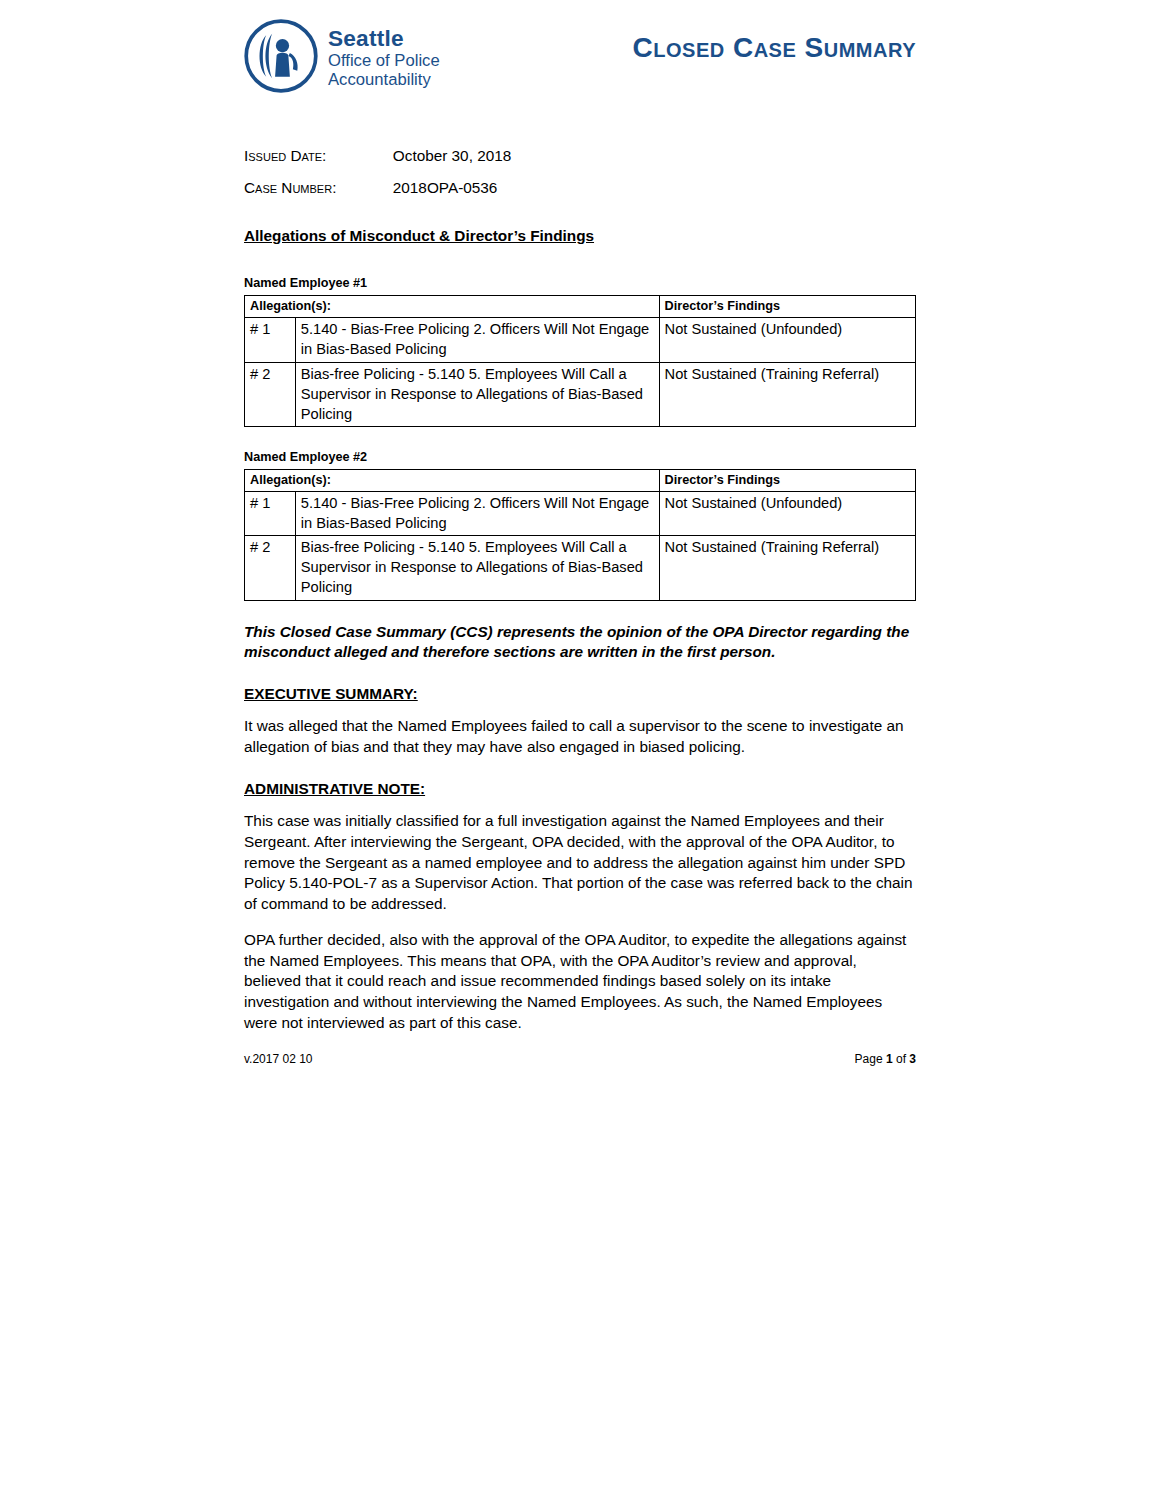Seattle
Office of Police
Accountability
Closed Case Summary
Issued Date: October 30, 2018
Case Number: 2018OPA-0536
Allegations of Misconduct & Director’s Findings
Named Employee #1
| Allegation(s): | Director’s Findings |
| --- | --- |
| # 1 | 5.140 - Bias-Free Policing 2. Officers Will Not Engage in Bias-Based Policing | Not Sustained (Unfounded) |
| # 2 | Bias-free Policing - 5.140 5. Employees Will Call a Supervisor in Response to Allegations of Bias-Based Policing | Not Sustained (Training Referral) |
Named Employee #2
| Allegation(s): | Director’s Findings |
| --- | --- |
| # 1 | 5.140 - Bias-Free Policing 2. Officers Will Not Engage in Bias-Based Policing | Not Sustained (Unfounded) |
| # 2 | Bias-free Policing - 5.140 5. Employees Will Call a Supervisor in Response to Allegations of Bias-Based Policing | Not Sustained (Training Referral) |
This Closed Case Summary (CCS) represents the opinion of the OPA Director regarding the misconduct alleged and therefore sections are written in the first person.
EXECUTIVE SUMMARY:
It was alleged that the Named Employees failed to call a supervisor to the scene to investigate an allegation of bias and that they may have also engaged in biased policing.
ADMINISTRATIVE NOTE:
This case was initially classified for a full investigation against the Named Employees and their Sergeant. After interviewing the Sergeant, OPA decided, with the approval of the OPA Auditor, to remove the Sergeant as a named employee and to address the allegation against him under SPD Policy 5.140-POL-7 as a Supervisor Action. That portion of the case was referred back to the chain of command to be addressed.
OPA further decided, also with the approval of the OPA Auditor, to expedite the allegations against the Named Employees. This means that OPA, with the OPA Auditor’s review and approval, believed that it could reach and issue recommended findings based solely on its intake investigation and without interviewing the Named Employees. As such, the Named Employees were not interviewed as part of this case.
v.2017 02 10 Page 1 of 3